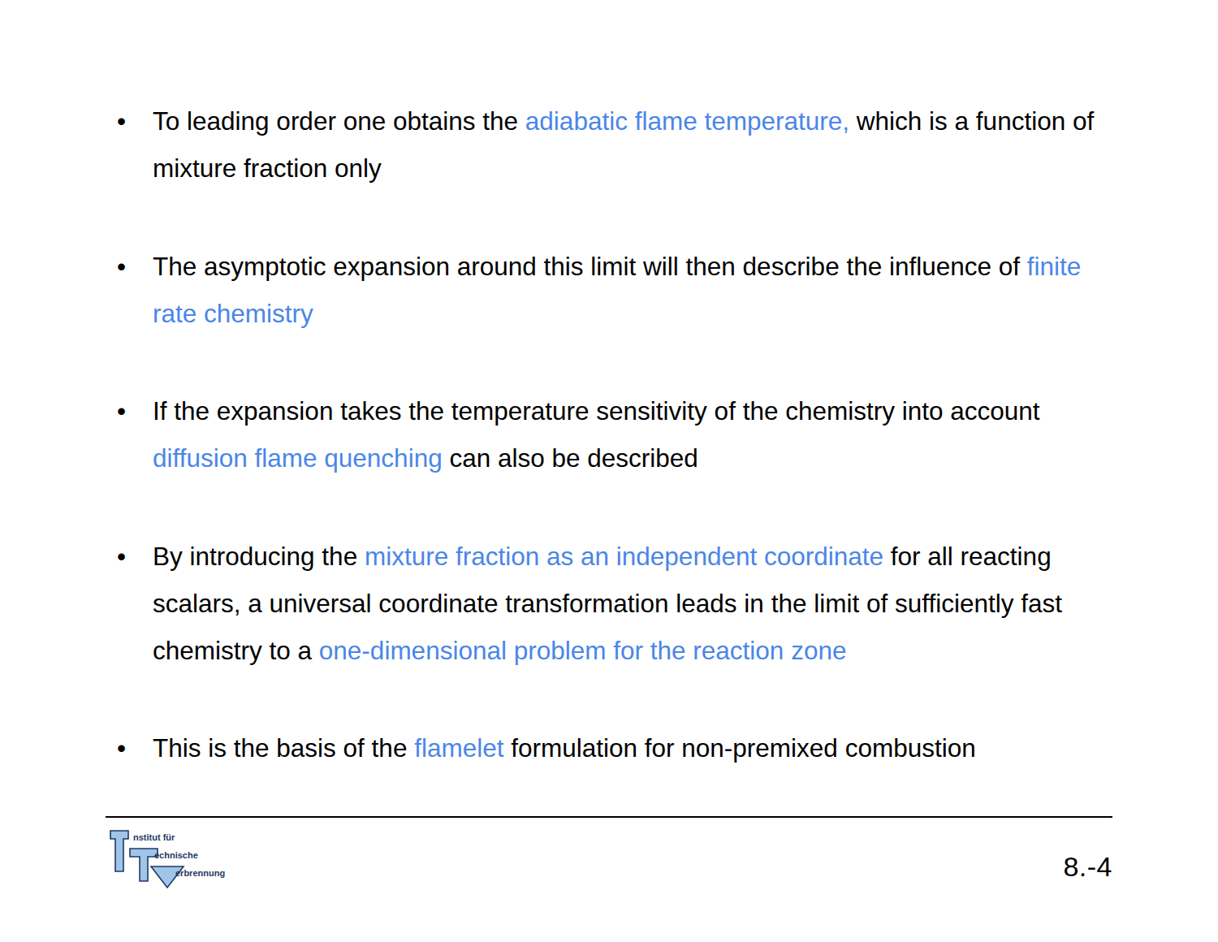To leading order one obtains the adiabatic flame temperature, which is a function of mixture fraction only
The asymptotic expansion around this limit will then describe the influence of finite rate chemistry
If the expansion takes the temperature sensitivity of the chemistry into account diffusion flame quenching can also be described
By introducing the mixture fraction as an independent coordinate for all reacting scalars, a universal coordinate transformation leads in the limit of sufficiently fast chemistry to a one-dimensional problem for the reaction zone
This is the basis of the flamelet formulation for non-premixed combustion
nstitut für echnische erbrennung
8.-4